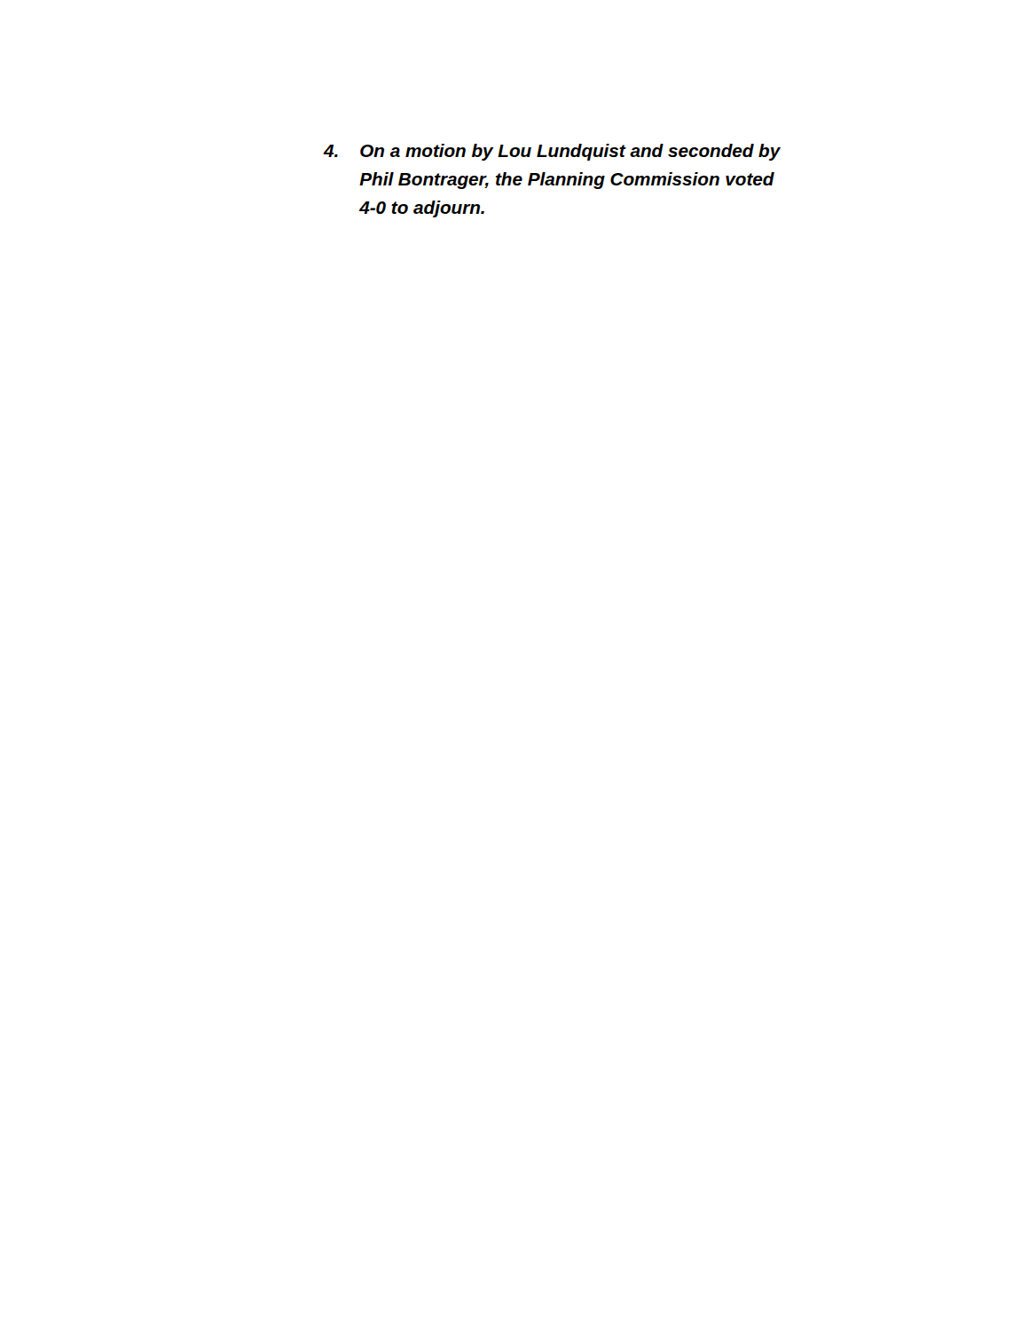On a motion by Lou Lundquist and seconded by Phil Bontrager, the Planning Commission voted 4-0 to adjourn.